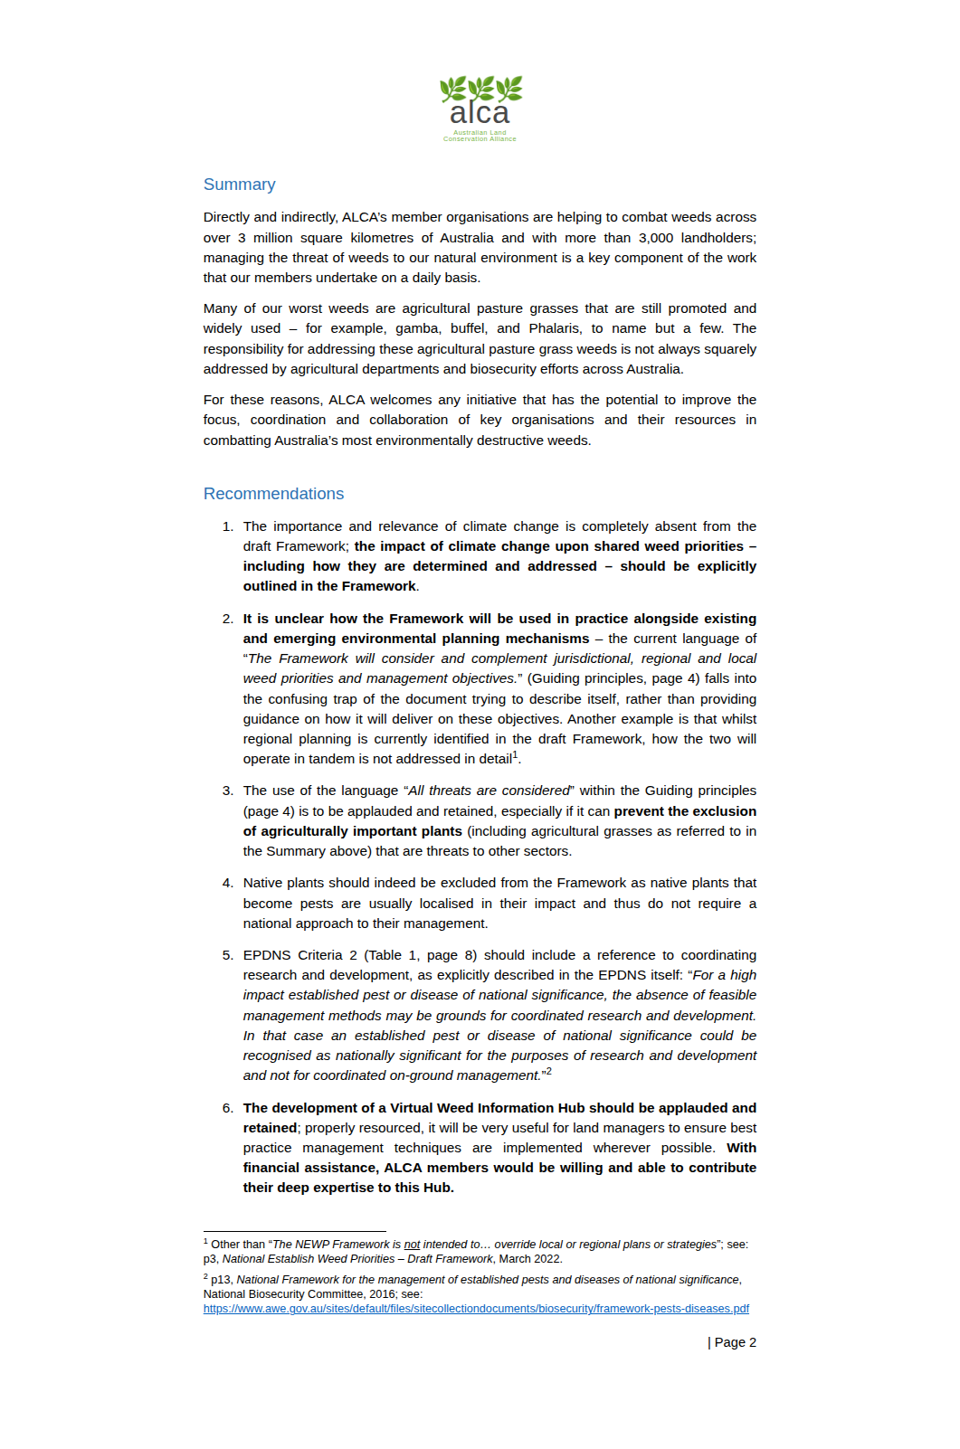🌿🌿🌿 alca Australian Land
Conservation Alliance
Summary
Directly and indirectly, ALCA’s member organisations are helping to combat weeds across over 3 million square kilometres of Australia and with more than 3,000 landholders; managing the threat of weeds to our natural environment is a key component of the work that our members undertake on a daily basis.
Many of our worst weeds are agricultural pasture grasses that are still promoted and widely used – for example, gamba, buffel, and Phalaris, to name but a few. The responsibility for addressing these agricultural pasture grass weeds is not always squarely addressed by agricultural departments and biosecurity efforts across Australia.
For these reasons, ALCA welcomes any initiative that has the potential to improve the focus, coordination and collaboration of key organisations and their resources in combatting Australia’s most environmentally destructive weeds.
Recommendations
The importance and relevance of climate change is completely absent from the draft Framework; the impact of climate change upon shared weed priorities – including how they are determined and addressed – should be explicitly outlined in the Framework.
It is unclear how the Framework will be used in practice alongside existing and emerging environmental planning mechanisms – the current language of “The Framework will consider and complement jurisdictional, regional and local weed priorities and management objectives.” (Guiding principles, page 4) falls into the confusing trap of the document trying to describe itself, rather than providing guidance on how it will deliver on these objectives. Another example is that whilst regional planning is currently identified in the draft Framework, how the two will operate in tandem is not addressed in detail1.
The use of the language “All threats are considered” within the Guiding principles (page 4) is to be applauded and retained, especially if it can prevent the exclusion of agriculturally important plants (including agricultural grasses as referred to in the Summary above) that are threats to other sectors.
Native plants should indeed be excluded from the Framework as native plants that become pests are usually localised in their impact and thus do not require a national approach to their management.
EPDNS Criteria 2 (Table 1, page 8) should include a reference to coordinating research and development, as explicitly described in the EPDNS itself: “For a high impact established pest or disease of national significance, the absence of feasible management methods may be grounds for coordinated research and development. In that case an established pest or disease of national significance could be recognised as nationally significant for the purposes of research and development and not for coordinated on-ground management.”2
The development of a Virtual Weed Information Hub should be applauded and retained; properly resourced, it will be very useful for land managers to ensure best practice management techniques are implemented wherever possible. With financial assistance, ALCA members would be willing and able to contribute their deep expertise to this Hub.
1 Other than “The NEWP Framework is not intended to… override local or regional plans or strategies”; see: p3, National Establish Weed Priorities – Draft Framework, March 2022.
2 p13, National Framework for the management of established pests and diseases of national significance, National Biosecurity Committee, 2016; see:
https://www.awe.gov.au/sites/default/files/sitecollectiondocuments/biosecurity/framework-pests-diseases.pdf
| Page 2